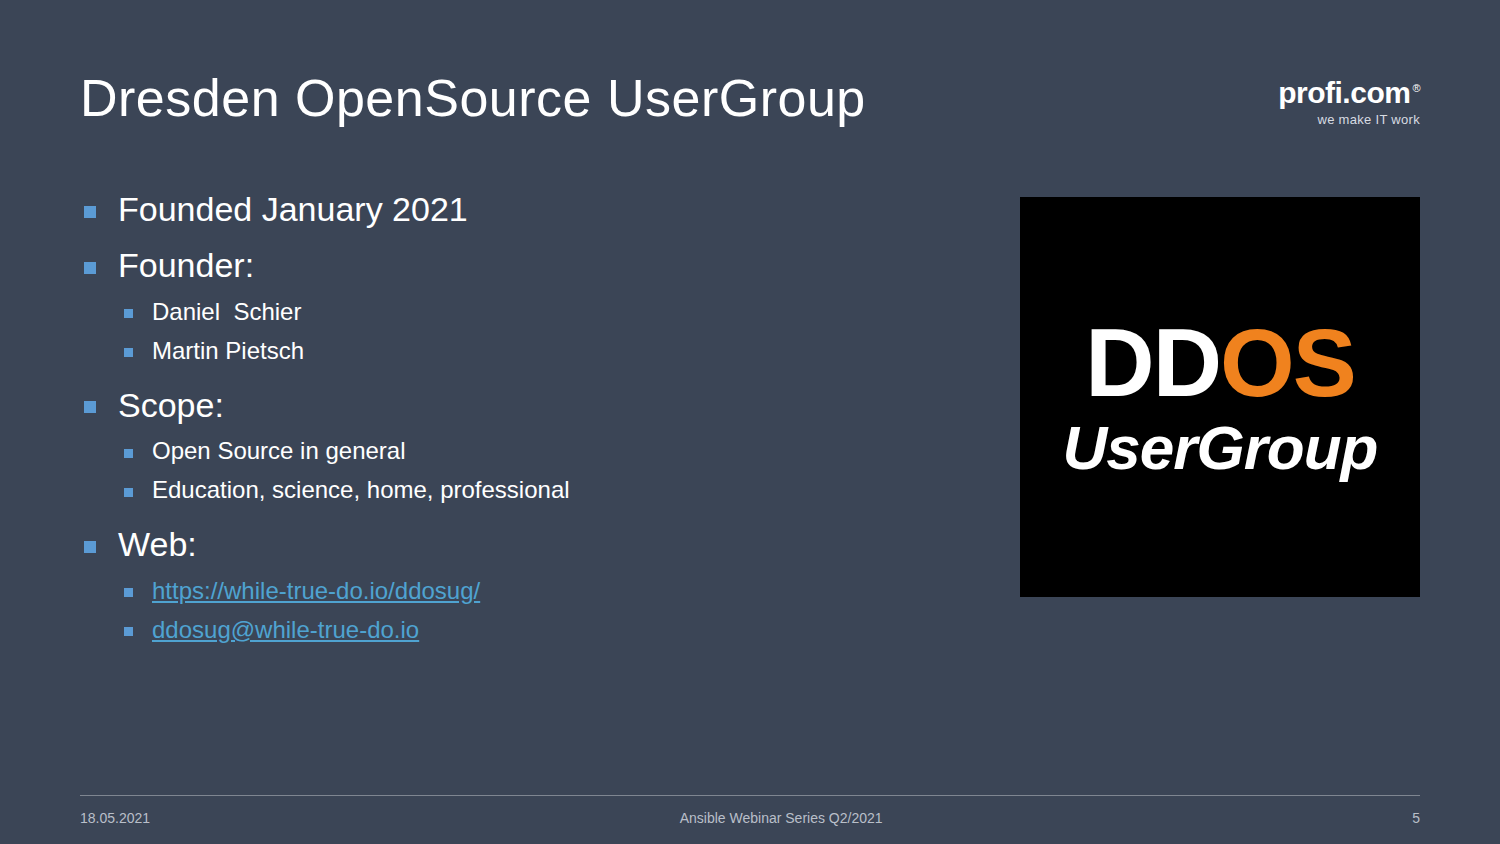Dresden OpenSource UserGroup
profi.com®
we make IT work
Founded January 2021
Founder:
Daniel Schier
Martin Pietsch
Scope:
Open Source in general
Education, science, home, professional
Web:
https://while-true-do.io/ddosug/
ddosug@while-true-do.io
DDOS
UserGroup
18.05.2021
Ansible Webinar Series Q2/2021
5